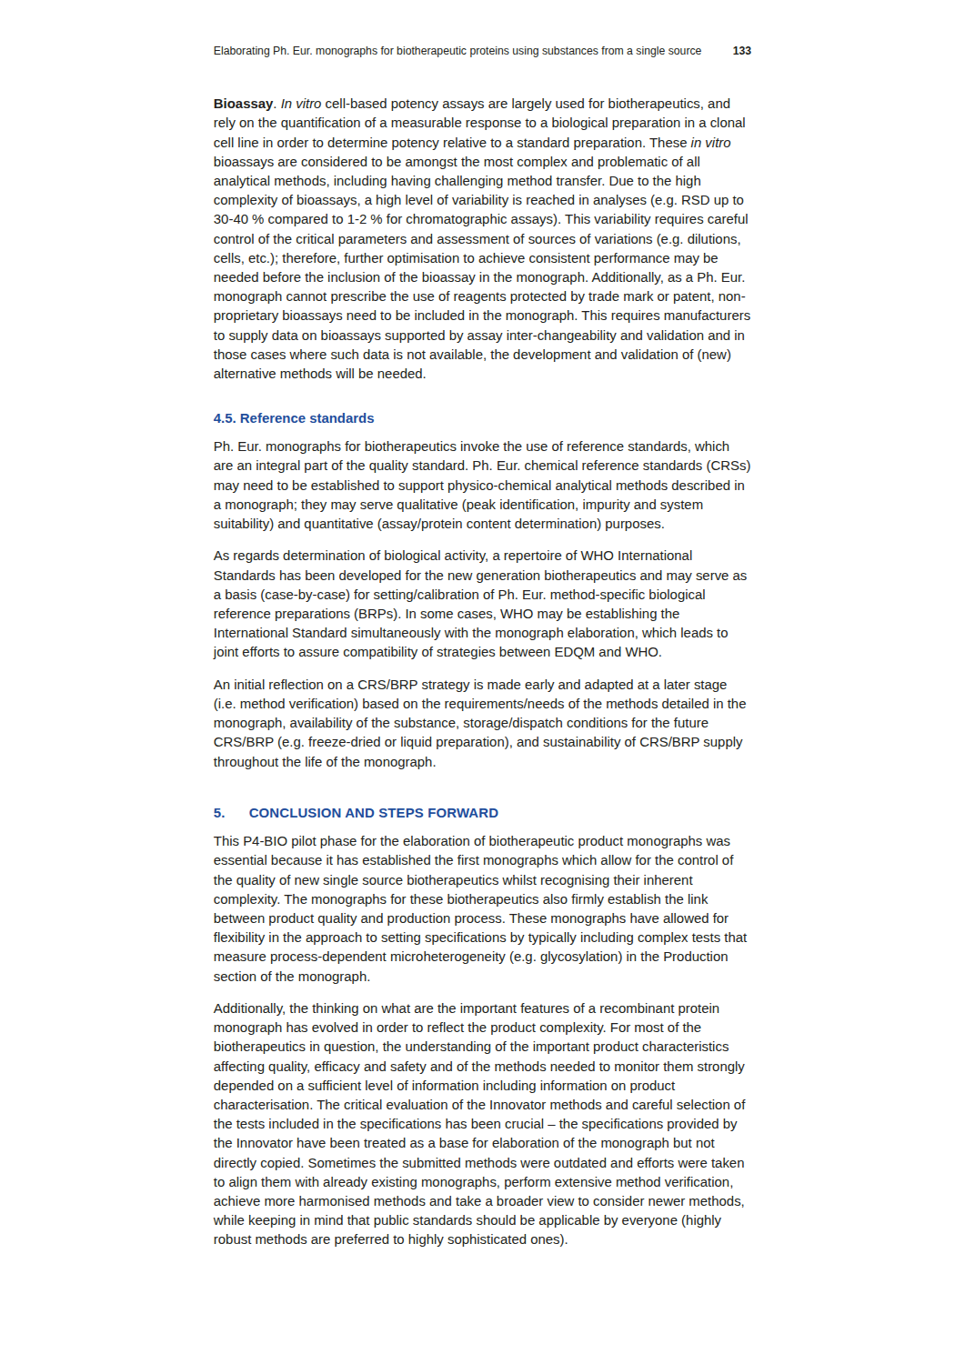Elaborating Ph. Eur. monographs for biotherapeutic proteins using substances from a single source 133
Bioassay. In vitro cell-based potency assays are largely used for biotherapeutics, and rely on the quantification of a measurable response to a biological preparation in a clonal cell line in order to determine potency relative to a standard preparation. These in vitro bioassays are considered to be amongst the most complex and problematic of all analytical methods, including having challenging method transfer. Due to the high complexity of bioassays, a high level of variability is reached in analyses (e.g. RSD up to 30-40 % compared to 1-2 % for chromatographic assays). This variability requires careful control of the critical parameters and assessment of sources of variations (e.g. dilutions, cells, etc.); therefore, further optimisation to achieve consistent performance may be needed before the inclusion of the bioassay in the monograph. Additionally, as a Ph. Eur. monograph cannot prescribe the use of reagents protected by trade mark or patent, non-proprietary bioassays need to be included in the monograph. This requires manufacturers to supply data on bioassays supported by assay inter-changeability and validation and in those cases where such data is not available, the development and validation of (new) alternative methods will be needed.
4.5. Reference standards
Ph. Eur. monographs for biotherapeutics invoke the use of reference standards, which are an integral part of the quality standard. Ph. Eur. chemical reference standards (CRSs) may need to be established to support physico-chemical analytical methods described in a monograph; they may serve qualitative (peak identification, impurity and system suitability) and quantitative (assay/protein content determination) purposes.
As regards determination of biological activity, a repertoire of WHO International Standards has been developed for the new generation biotherapeutics and may serve as a basis (case-by-case) for setting/calibration of Ph. Eur. method-specific biological reference preparations (BRPs). In some cases, WHO may be establishing the International Standard simultaneously with the monograph elaboration, which leads to joint efforts to assure compatibility of strategies between EDQM and WHO.
An initial reflection on a CRS/BRP strategy is made early and adapted at a later stage (i.e. method verification) based on the requirements/needs of the methods detailed in the monograph, availability of the substance, storage/dispatch conditions for the future CRS/BRP (e.g. freeze-dried or liquid preparation), and sustainability of CRS/BRP supply throughout the life of the monograph.
5. CONCLUSION AND STEPS FORWARD
This P4-BIO pilot phase for the elaboration of biotherapeutic product monographs was essential because it has established the first monographs which allow for the control of the quality of new single source biotherapeutics whilst recognising their inherent complexity. The monographs for these biotherapeutics also firmly establish the link between product quality and production process. These monographs have allowed for flexibility in the approach to setting specifications by typically including complex tests that measure process-dependent microheterogeneity (e.g. glycosylation) in the Production section of the monograph.
Additionally, the thinking on what are the important features of a recombinant protein monograph has evolved in order to reflect the product complexity. For most of the biotherapeutics in question, the understanding of the important product characteristics affecting quality, efficacy and safety and of the methods needed to monitor them strongly depended on a sufficient level of information including information on product characterisation. The critical evaluation of the Innovator methods and careful selection of the tests included in the specifications has been crucial – the specifications provided by the Innovator have been treated as a base for elaboration of the monograph but not directly copied. Sometimes the submitted methods were outdated and efforts were taken to align them with already existing monographs, perform extensive method verification, achieve more harmonised methods and take a broader view to consider newer methods, while keeping in mind that public standards should be applicable by everyone (highly robust methods are preferred to highly sophisticated ones).